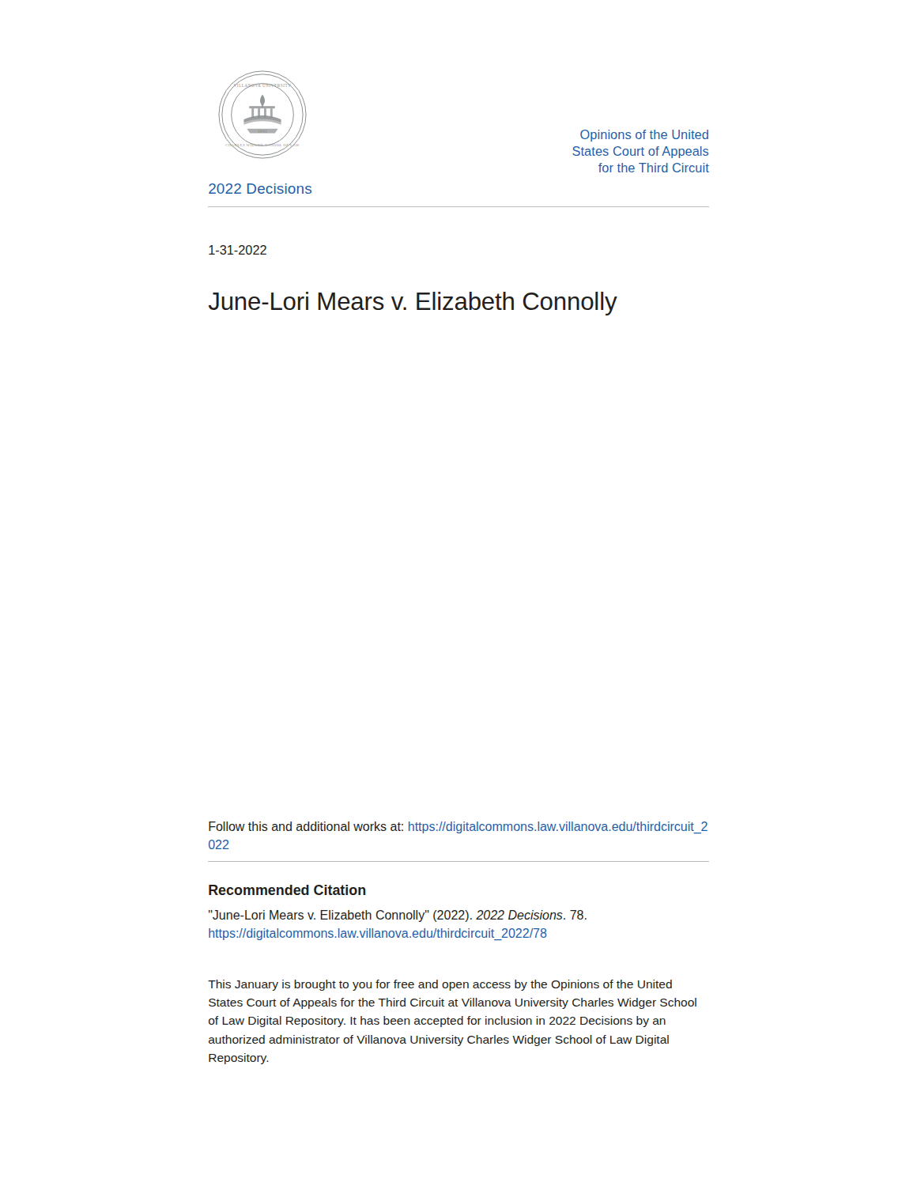Villanova University Charles Widger School of Law seal VILLANOVA UNIVERSITY 1842 CHARLES WIDGER SCHOOL OF LAW
Opinions of the United
States Court of Appeals
for the Third Circuit
2022 Decisions
1-31-2022
June-Lori Mears v. Elizabeth Connolly
Follow this and additional works at: https://digitalcommons.law.villanova.edu/thirdcircuit_2022
Recommended Citation
"June-Lori Mears v. Elizabeth Connolly" (2022). 2022 Decisions. 78.
https://digitalcommons.law.villanova.edu/thirdcircuit_2022/78
This January is brought to you for free and open access by the Opinions of the United States Court of Appeals for the Third Circuit at Villanova University Charles Widger School of Law Digital Repository. It has been accepted for inclusion in 2022 Decisions by an authorized administrator of Villanova University Charles Widger School of Law Digital Repository.